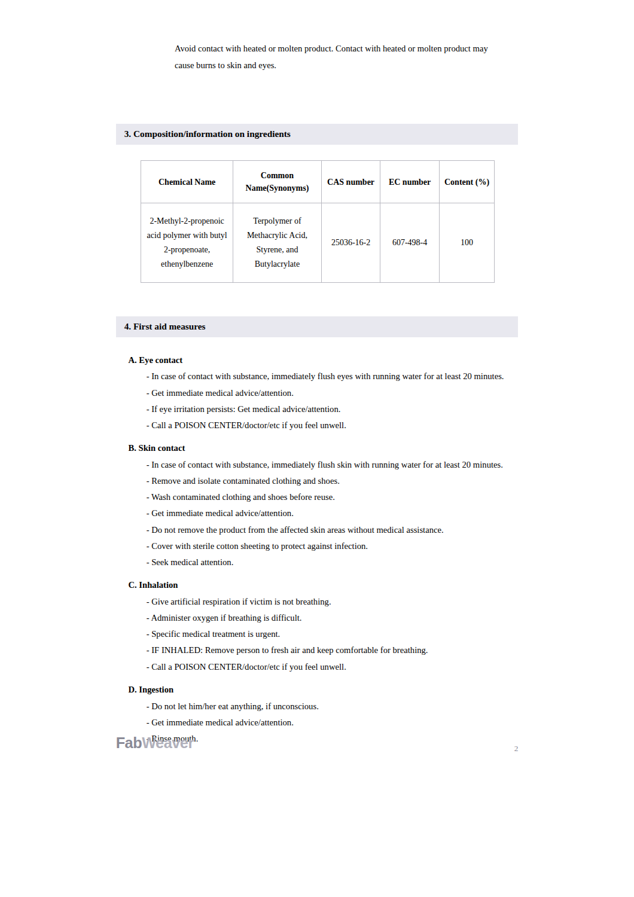Avoid contact with heated or molten product. Contact with heated or molten product may cause burns to skin and eyes.
3. Composition/information on ingredients
| Chemical Name | Common Name(Synonyms) | CAS number | EC number | Content (%) |
| --- | --- | --- | --- | --- |
| 2-Methyl-2-propenoic acid polymer with butyl 2-propenoate, ethenylbenzene | Terpolymer of Methacrylic Acid, Styrene, and Butylacrylate | 25036-16-2 | 607-498-4 | 100 |
4. First aid measures
A. Eye contact
- In case of contact with substance, immediately flush eyes with running water for at least 20 minutes.
- Get immediate medical advice/attention.
- If eye irritation persists: Get medical advice/attention.
- Call a POISON CENTER/doctor/etc if you feel unwell.
B. Skin contact
- In case of contact with substance, immediately flush skin with running water for at least 20 minutes.
- Remove and isolate contaminated clothing and shoes.
- Wash contaminated clothing and shoes before reuse.
- Get immediate medical advice/attention.
- Do not remove the product from the affected skin areas without medical assistance.
- Cover with sterile cotton sheeting to protect against infection.
- Seek medical attention.
C. Inhalation
- Give artificial respiration if victim is not breathing.
- Administer oxygen if breathing is difficult.
- Specific medical treatment is urgent.
- IF INHALED: Remove person to fresh air and keep comfortable for breathing.
- Call a POISON CENTER/doctor/etc if you feel unwell.
D. Ingestion
- Do not let him/her eat anything, if unconscious.
- Get immediate medical advice/attention.
- Rinse mouth.
Fab Weaver
2